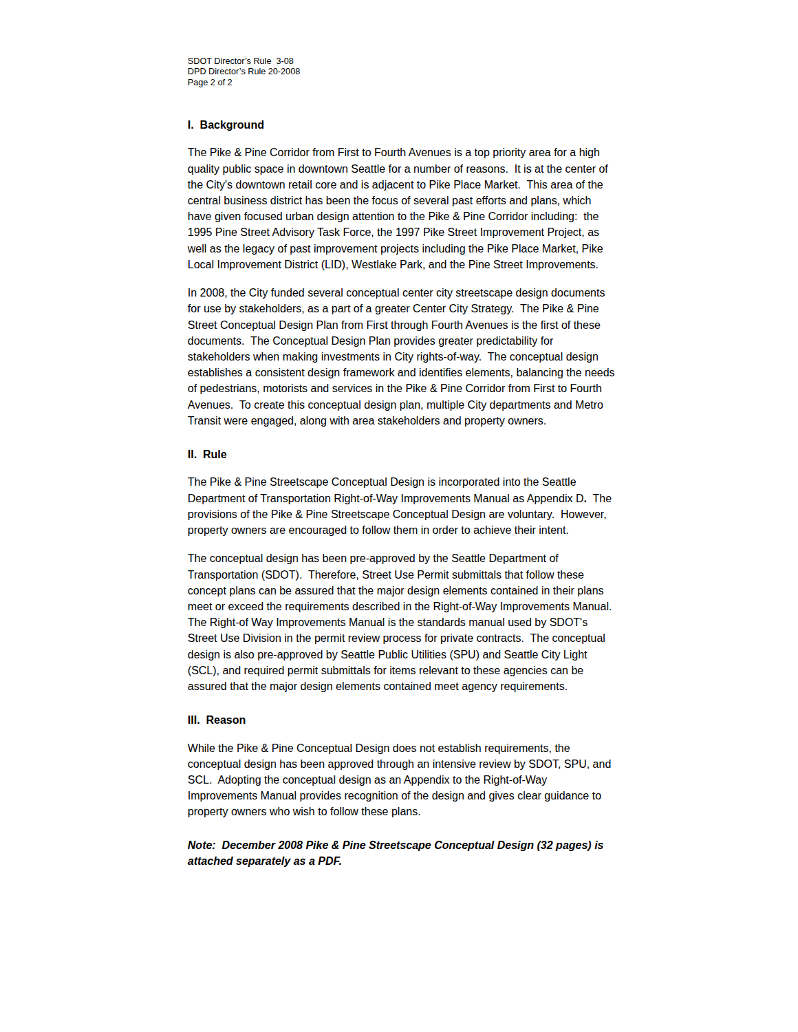SDOT Director’s Rule 3-08
DPD Director’s Rule 20-2008
Page 2 of 2
I. Background
The Pike & Pine Corridor from First to Fourth Avenues is a top priority area for a high quality public space in downtown Seattle for a number of reasons. It is at the center of the City's downtown retail core and is adjacent to Pike Place Market. This area of the central business district has been the focus of several past efforts and plans, which have given focused urban design attention to the Pike & Pine Corridor including: the 1995 Pine Street Advisory Task Force, the 1997 Pike Street Improvement Project, as well as the legacy of past improvement projects including the Pike Place Market, Pike Local Improvement District (LID), Westlake Park, and the Pine Street Improvements.
In 2008, the City funded several conceptual center city streetscape design documents for use by stakeholders, as a part of a greater Center City Strategy. The Pike & Pine Street Conceptual Design Plan from First through Fourth Avenues is the first of these documents. The Conceptual Design Plan provides greater predictability for stakeholders when making investments in City rights-of-way. The conceptual design establishes a consistent design framework and identifies elements, balancing the needs of pedestrians, motorists and services in the Pike & Pine Corridor from First to Fourth Avenues. To create this conceptual design plan, multiple City departments and Metro Transit were engaged, along with area stakeholders and property owners.
II. Rule
The Pike & Pine Streetscape Conceptual Design is incorporated into the Seattle Department of Transportation Right-of-Way Improvements Manual as Appendix D. The provisions of the Pike & Pine Streetscape Conceptual Design are voluntary. However, property owners are encouraged to follow them in order to achieve their intent.
The conceptual design has been pre-approved by the Seattle Department of Transportation (SDOT). Therefore, Street Use Permit submittals that follow these concept plans can be assured that the major design elements contained in their plans meet or exceed the requirements described in the Right-of-Way Improvements Manual. The Right-of Way Improvements Manual is the standards manual used by SDOT's Street Use Division in the permit review process for private contracts. The conceptual design is also pre-approved by Seattle Public Utilities (SPU) and Seattle City Light (SCL), and required permit submittals for items relevant to these agencies can be assured that the major design elements contained meet agency requirements.
III. Reason
While the Pike & Pine Conceptual Design does not establish requirements, the conceptual design has been approved through an intensive review by SDOT, SPU, and SCL. Adopting the conceptual design as an Appendix to the Right-of-Way Improvements Manual provides recognition of the design and gives clear guidance to property owners who wish to follow these plans.
Note: December 2008 Pike & Pine Streetscape Conceptual Design (32 pages) is attached separately as a PDF.